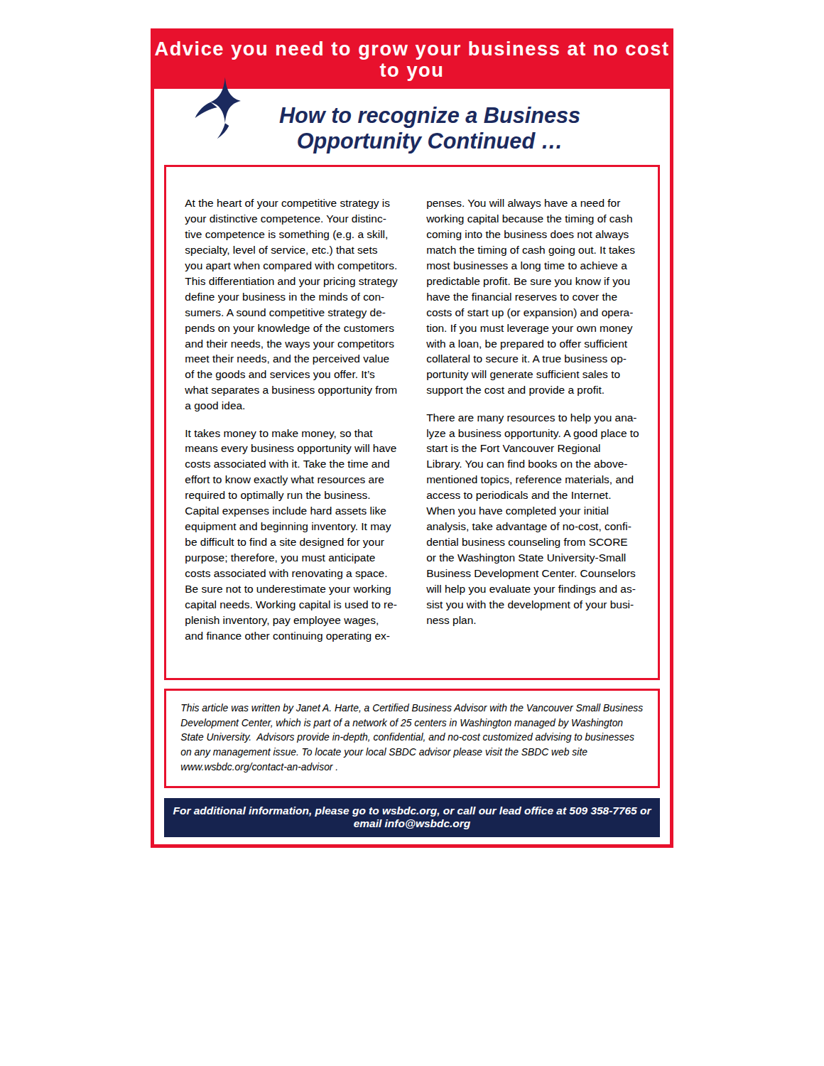Advice you need to grow your business at no cost to you
How to recognize a Business Opportunity Continued …
At the heart of your competitive strategy is your distinctive competence. Your distinctive competence is something (e.g. a skill, specialty, level of service, etc.) that sets you apart when compared with competitors. This differentiation and your pricing strategy define your business in the minds of consumers. A sound competitive strategy depends on your knowledge of the customers and their needs, the ways your competitors meet their needs, and the perceived value of the goods and services you offer. It’s what separates a business opportunity from a good idea.
It takes money to make money, so that means every business opportunity will have costs associated with it. Take the time and effort to know exactly what resources are required to optimally run the business. Capital expenses include hard assets like equipment and beginning inventory. It may be difficult to find a site designed for your purpose; therefore, you must anticipate costs associated with renovating a space. Be sure not to underestimate your working capital needs. Working capital is used to replenish inventory, pay employee wages, and finance other continuing operating expenses. You will always have a need for working capital because the timing of cash coming into the business does not always match the timing of cash going out. It takes most businesses a long time to achieve a predictable profit. Be sure you know if you have the financial reserves to cover the costs of start up (or expansion) and operation. If you must leverage your own money with a loan, be prepared to offer sufficient collateral to secure it. A true business opportunity will generate sufficient sales to support the cost and provide a profit.
There are many resources to help you analyze a business opportunity. A good place to start is the Fort Vancouver Regional Library. You can find books on the above-mentioned topics, reference materials, and access to periodicals and the Internet. When you have completed your initial analysis, take advantage of no-cost, confidential business counseling from SCORE or the Washington State University-Small Business Development Center. Counselors will help you evaluate your findings and assist you with the development of your business plan.
This article was written by Janet A. Harte, a Certified Business Advisor with the Vancouver Small Business Development Center, which is part of a network of 25 centers in Washington managed by Washington State University. Advisors provide in-depth, confidential, and no-cost customized advising to businesses on any management issue. To locate your local SBDC advisor please visit the SBDC web site www.wsbdc.org/contact-an-advisor .
For additional information, please go to wsbdc.org, or call our lead office at 509 358-7765 or email info@wsbdc.org